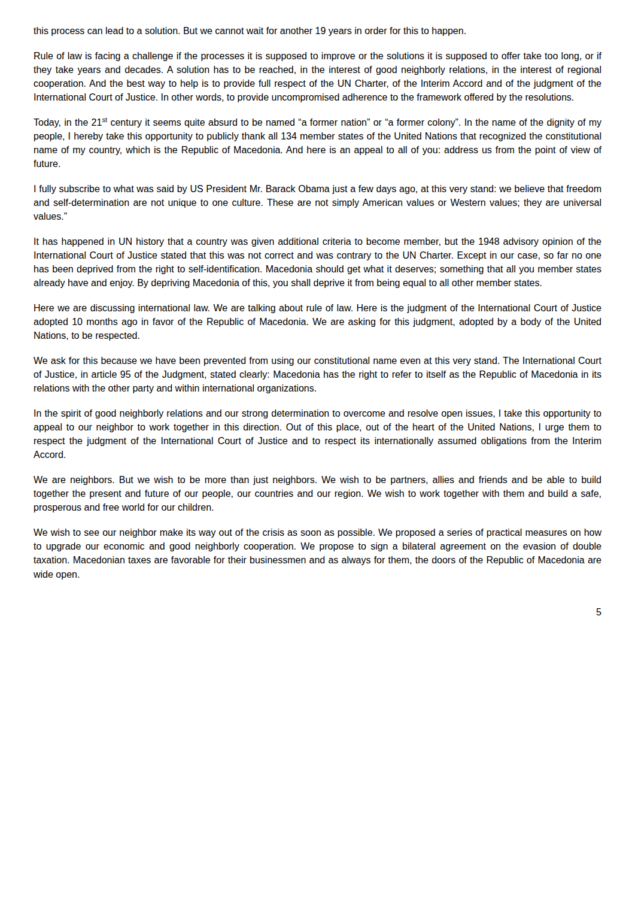this process can lead to a solution. But we cannot wait for another 19 years in order for this to happen.
Rule of law is facing a challenge if the processes it is supposed to improve or the solutions it is supposed to offer take too long, or if they take years and decades. A solution has to be reached, in the interest of good neighborly relations, in the interest of regional cooperation. And the best way to help is to provide full respect of the UN Charter, of the Interim Accord and of the judgment of the International Court of Justice. In other words, to provide uncompromised adherence to the framework offered by the resolutions.
Today, in the 21st century it seems quite absurd to be named “a former nation” or “a former colony”. In the name of the dignity of my people, I hereby take this opportunity to publicly thank all 134 member states of the United Nations that recognized the constitutional name of my country, which is the Republic of Macedonia. And here is an appeal to all of you: address us from the point of view of future.
I fully subscribe to what was said by US President Mr. Barack Obama just a few days ago, at this very stand: we believe that freedom and self-determination are not unique to one culture. These are not simply American values or Western values; they are universal values.”
It has happened in UN history that a country was given additional criteria to become member, but the 1948 advisory opinion of the International Court of Justice stated that this was not correct and was contrary to the UN Charter. Except in our case, so far no one has been deprived from the right to self-identification. Macedonia should get what it deserves; something that all you member states already have and enjoy. By depriving Macedonia of this, you shall deprive it from being equal to all other member states.
Here we are discussing international law. We are talking about rule of law. Here is the judgment of the International Court of Justice adopted 10 months ago in favor of the Republic of Macedonia. We are asking for this judgment, adopted by a body of the United Nations, to be respected.
We ask for this because we have been prevented from using our constitutional name even at this very stand. The International Court of Justice, in article 95 of the Judgment, stated clearly: Macedonia has the right to refer to itself as the Republic of Macedonia in its relations with the other party and within international organizations.
In the spirit of good neighborly relations and our strong determination to overcome and resolve open issues, I take this opportunity to appeal to our neighbor to work together in this direction. Out of this place, out of the heart of the United Nations, I urge them to respect the judgment of the International Court of Justice and to respect its internationally assumed obligations from the Interim Accord.
We are neighbors. But we wish to be more than just neighbors. We wish to be partners, allies and friends and be able to build together the present and future of our people, our countries and our region. We wish to work together with them and build a safe, prosperous and free world for our children.
We wish to see our neighbor make its way out of the crisis as soon as possible. We proposed a series of practical measures on how to upgrade our economic and good neighborly cooperation. We propose to sign a bilateral agreement on the evasion of double taxation. Macedonian taxes are favorable for their businessmen and as always for them, the doors of the Republic of Macedonia are wide open.
5